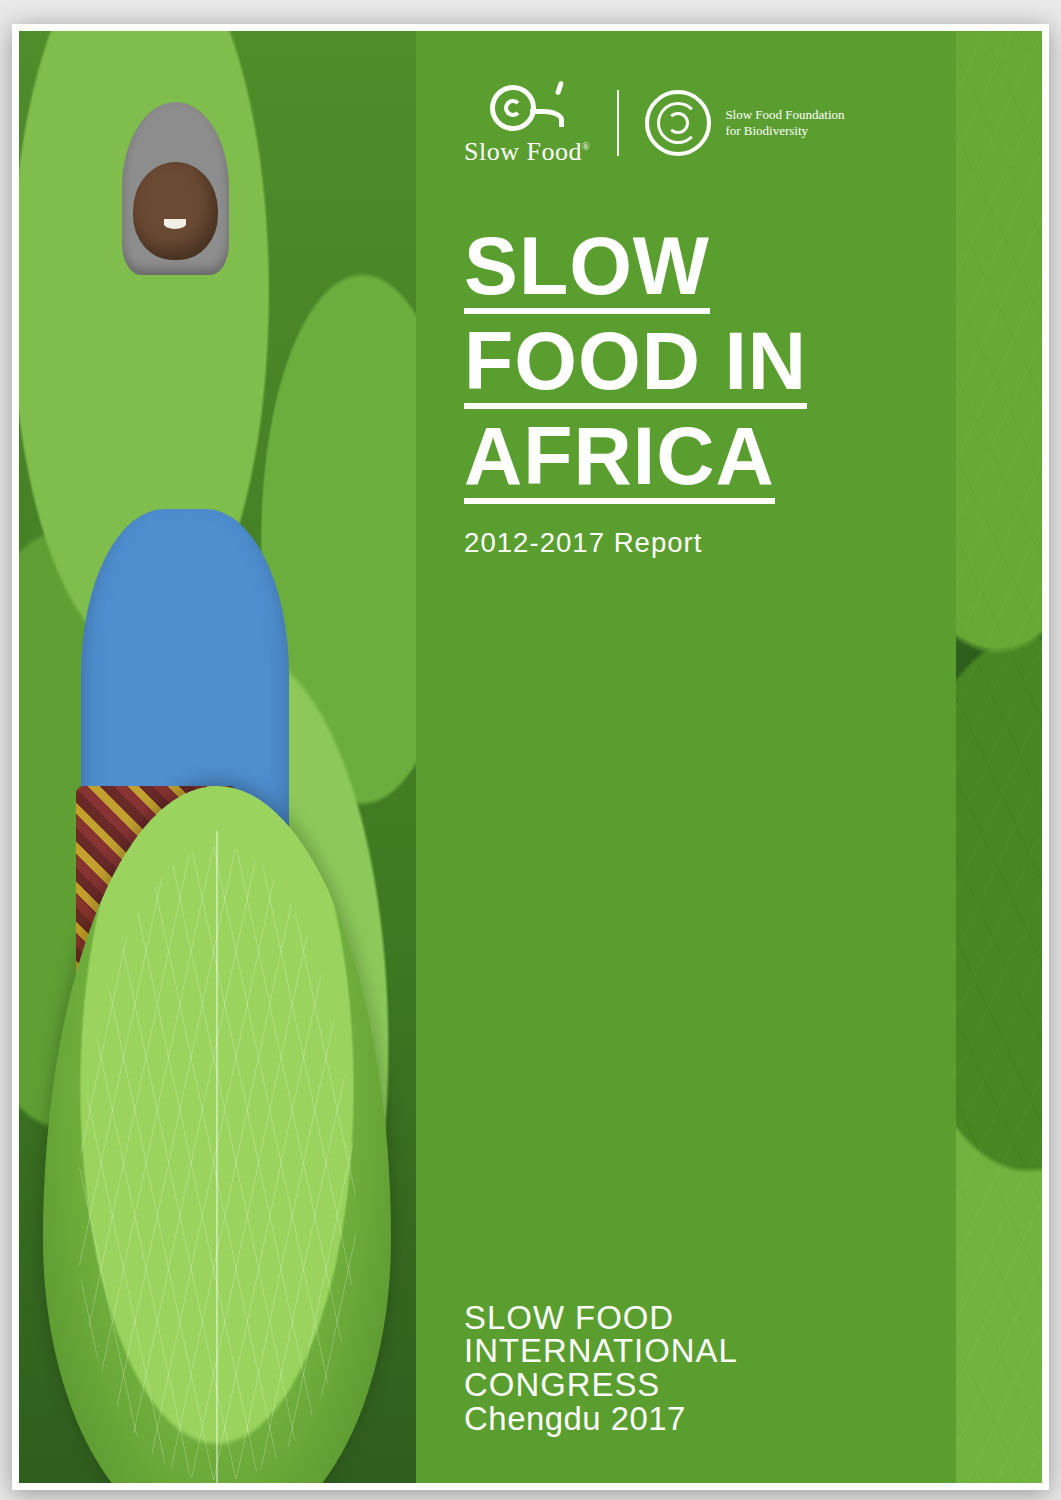Slow Food®
Slow Food Foundation
for Biodiversity
Slow Food in Africa
2012-2017 Report
Slow Food
International
Congress
Chengdu 2017